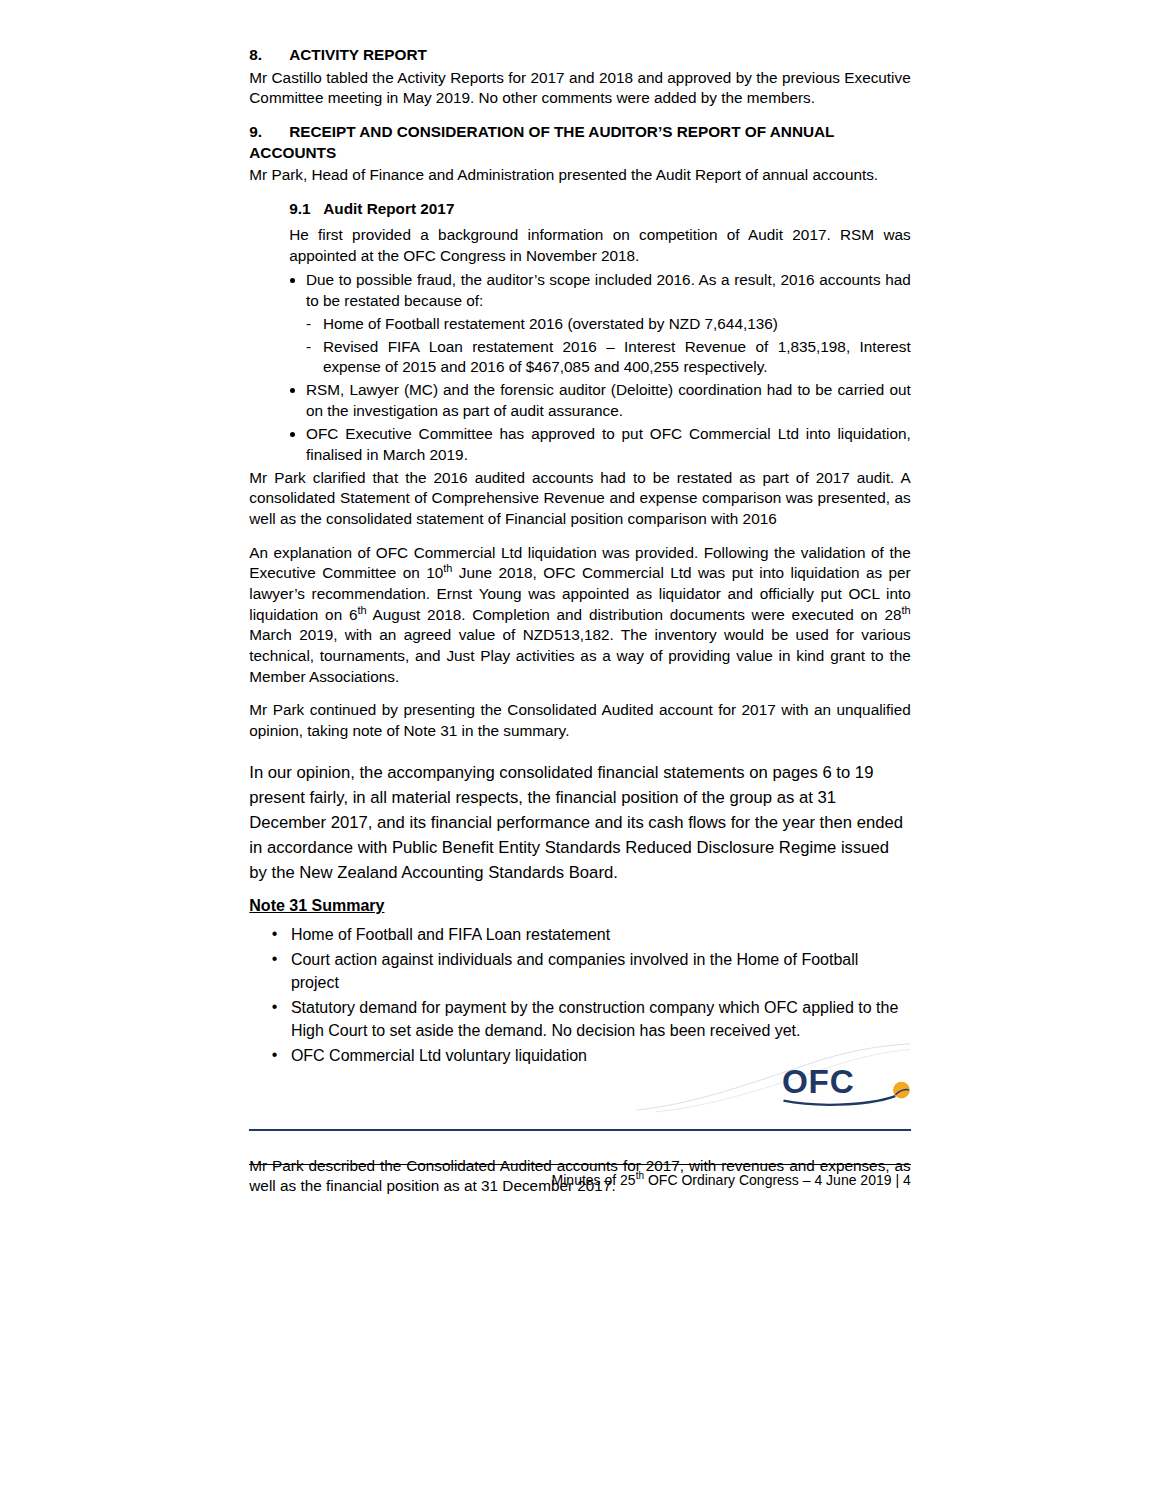8. ACTIVITY REPORT
Mr Castillo tabled the Activity Reports for 2017 and 2018 and approved by the previous Executive Committee meeting in May 2019. No other comments were added by the members.
9. RECEIPT AND CONSIDERATION OF THE AUDITOR’S REPORT OF ANNUAL ACCOUNTS
Mr Park, Head of Finance and Administration presented the Audit Report of annual accounts.
9.1 Audit Report 2017
He first provided a background information on competition of Audit 2017. RSM was appointed at the OFC Congress in November 2018.
Due to possible fraud, the auditor’s scope included 2016. As a result, 2016 accounts had to be restated because of:
Home of Football restatement 2016 (overstated by NZD 7,644,136)
Revised FIFA Loan restatement 2016 – Interest Revenue of 1,835,198, Interest expense of 2015 and 2016 of $467,085 and 400,255 respectively.
RSM, Lawyer (MC) and the forensic auditor (Deloitte) coordination had to be carried out on the investigation as part of audit assurance.
OFC Executive Committee has approved to put OFC Commercial Ltd into liquidation, finalised in March 2019.
Mr Park clarified that the 2016 audited accounts had to be restated as part of 2017 audit. A consolidated Statement of Comprehensive Revenue and expense comparison was presented, as well as the consolidated statement of Financial position comparison with 2016
An explanation of OFC Commercial Ltd liquidation was provided. Following the validation of the Executive Committee on 10th June 2018, OFC Commercial Ltd was put into liquidation as per lawyer’s recommendation. Ernst Young was appointed as liquidator and officially put OCL into liquidation on 6th August 2018. Completion and distribution documents were executed on 28th March 2019, with an agreed value of NZD513,182. The inventory would be used for various technical, tournaments, and Just Play activities as a way of providing value in kind grant to the Member Associations.
Mr Park continued by presenting the Consolidated Audited account for 2017 with an unqualified opinion, taking note of Note 31 in the summary.
In our opinion, the accompanying consolidated financial statements on pages 6 to 19 present fairly, in all material respects, the financial position of the group as at 31 December 2017, and its financial performance and its cash flows for the year then ended in accordance with Public Benefit Entity Standards Reduced Disclosure Regime issued by the New Zealand Accounting Standards Board.
Note 31 Summary
Home of Football and FIFA Loan restatement
Court action against individuals and companies involved in the Home of Football project
Statutory demand for payment by the construction company which OFC applied to the High Court to set aside the demand. No decision has been received yet.
OFC Commercial Ltd voluntary liquidation
OFC
Mr Park described the Consolidated Audited accounts for 2017, with revenues and expenses, as well as the financial position as at 31 December 2017.
Minutes of 25th OFC Ordinary Congress – 4 June 2019 | 4